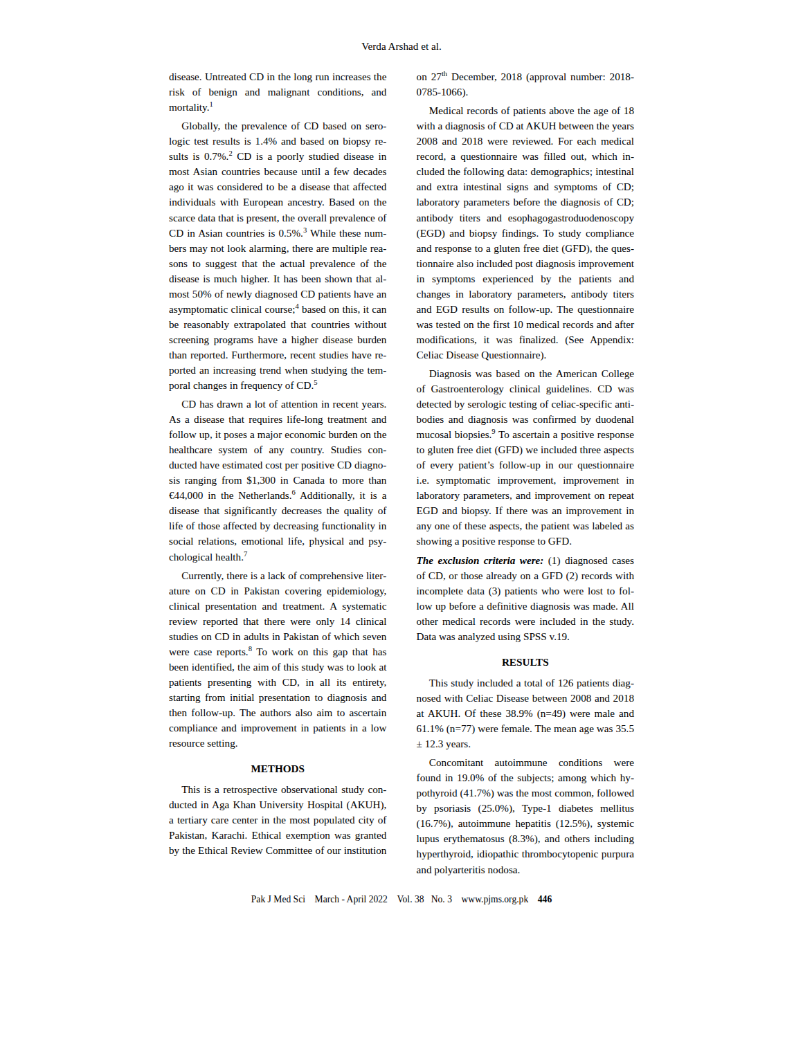Verda Arshad et al.
disease. Untreated CD in the long run increases the risk of benign and malignant conditions, and mortality.1
Globally, the prevalence of CD based on serologic test results is 1.4% and based on biopsy results is 0.7%.2 CD is a poorly studied disease in most Asian countries because until a few decades ago it was considered to be a disease that affected individuals with European ancestry. Based on the scarce data that is present, the overall prevalence of CD in Asian countries is 0.5%.3 While these numbers may not look alarming, there are multiple reasons to suggest that the actual prevalence of the disease is much higher. It has been shown that almost 50% of newly diagnosed CD patients have an asymptomatic clinical course;4 based on this, it can be reasonably extrapolated that countries without screening programs have a higher disease burden than reported. Furthermore, recent studies have reported an increasing trend when studying the temporal changes in frequency of CD.5
CD has drawn a lot of attention in recent years. As a disease that requires life-long treatment and follow up, it poses a major economic burden on the healthcare system of any country. Studies conducted have estimated cost per positive CD diagnosis ranging from $1,300 in Canada to more than €44,000 in the Netherlands.6 Additionally, it is a disease that significantly decreases the quality of life of those affected by decreasing functionality in social relations, emotional life, physical and psychological health.7
Currently, there is a lack of comprehensive literature on CD in Pakistan covering epidemiology, clinical presentation and treatment. A systematic review reported that there were only 14 clinical studies on CD in adults in Pakistan of which seven were case reports.8 To work on this gap that has been identified, the aim of this study was to look at patients presenting with CD, in all its entirety, starting from initial presentation to diagnosis and then follow-up. The authors also aim to ascertain compliance and improvement in patients in a low resource setting.
Methods
This is a retrospective observational study conducted in Aga Khan University Hospital (AKUH), a tertiary care center in the most populated city of Pakistan, Karachi. Ethical exemption was granted by the Ethical Review Committee of our institution on 27th December, 2018 (approval number: 2018-0785-1066).
Medical records of patients above the age of 18 with a diagnosis of CD at AKUH between the years 2008 and 2018 were reviewed. For each medical record, a questionnaire was filled out, which included the following data: demographics; intestinal and extra intestinal signs and symptoms of CD; laboratory parameters before the diagnosis of CD; antibody titers and esophagogastroduodenoscopy (EGD) and biopsy findings. To study compliance and response to a gluten free diet (GFD), the questionnaire also included post diagnosis improvement in symptoms experienced by the patients and changes in laboratory parameters, antibody titers and EGD results on follow-up. The questionnaire was tested on the first 10 medical records and after modifications, it was finalized. (See Appendix: Celiac Disease Questionnaire).
Diagnosis was based on the American College of Gastroenterology clinical guidelines. CD was detected by serologic testing of celiac-specific antibodies and diagnosis was confirmed by duodenal mucosal biopsies.9 To ascertain a positive response to gluten free diet (GFD) we included three aspects of every patient’s follow-up in our questionnaire i.e. symptomatic improvement, improvement in laboratory parameters, and improvement on repeat EGD and biopsy. If there was an improvement in any one of these aspects, the patient was labeled as showing a positive response to GFD.
The exclusion criteria were: (1) diagnosed cases of CD, or those already on a GFD (2) records with incomplete data (3) patients who were lost to follow up before a definitive diagnosis was made. All other medical records were included in the study. Data was analyzed using SPSS v.19.
Results
This study included a total of 126 patients diagnosed with Celiac Disease between 2008 and 2018 at AKUH. Of these 38.9% (n=49) were male and 61.1% (n=77) were female. The mean age was 35.5 ± 12.3 years.
Concomitant autoimmune conditions were found in 19.0% of the subjects; among which hypothyroid (41.7%) was the most common, followed by psoriasis (25.0%), Type-1 diabetes mellitus (16.7%), autoimmune hepatitis (12.5%), systemic lupus erythematosus (8.3%), and others including hyperthyroid, idiopathic thrombocytopenic purpura and polyarteritis nodosa.
Pak J Med Sci March - April 2022 Vol. 38 No. 3 www.pjms.org.pk 446